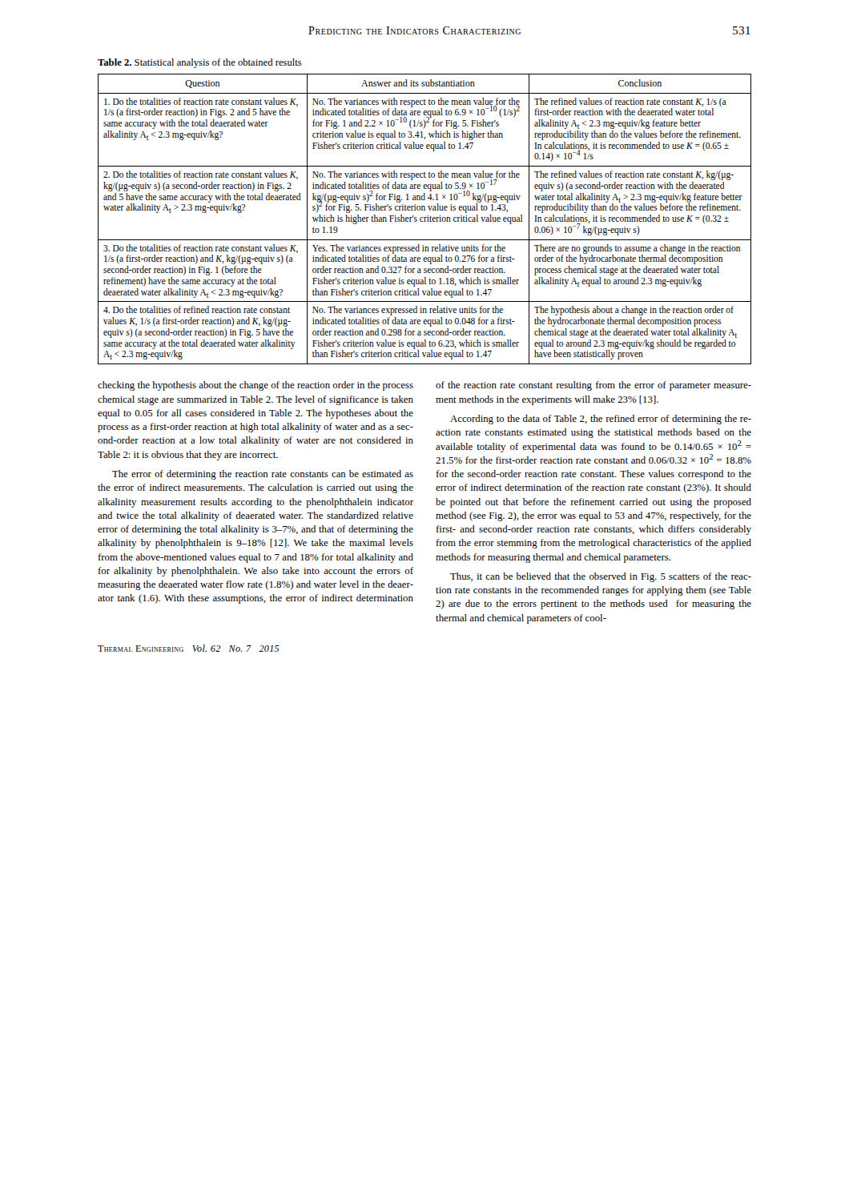Predicting the Indicators Characterizing 531
Table 2. Statistical analysis of the obtained results
| Question | Answer and its substantiation | Conclusion |
| --- | --- | --- |
| 1. Do the totalities of reaction rate constant values K , 1/s (a first-order reaction) in Figs. 2 and 5 have the same accuracy with the total deaerated water alkalinity A t < 2.3 mg-equiv/kg? | No. The variances with respect to the mean value for the indicated totalities of data are equal to 6.9 × 10 −10 (1/s) 2 for Fig. 1 and 2.2 × 10 −10 (1/s) 2 for Fig. 5. Fisher's criterion value is equal to 3.41, which is higher than Fisher's criterion critical value equal to 1.47 | The refined values of reaction rate constant K , 1/s (a first-order reaction with the deaerated water total alkalinity A t < 2.3 mg-equiv/kg feature better reproducibility than do the values before the refinement. In calculations, it is recommended to use K = (0.65 ± 0.14) × 10 −4 1/s |
| 2. Do the totalities of reaction rate constant values K , kg/(µg-equiv s) (a second-order reaction) in Figs. 2 and 5 have the same accuracy with the total deaerated water alkalinity A t > 2.3 mg-equiv/kg? | No. The variances with respect to the mean value for the indicated totalities of data are equal to 5.9 × 10 −17 kg/(µg-equiv s) 2 for Fig. 1 and 4.1 × 10 −10 kg/(µg-equiv s) 2 for Fig. 5. Fisher's criterion value is equal to 1.43, which is higher than Fisher's criterion critical value equal to 1.19 | The refined values of reaction rate constant K , kg/(µg-equiv s) (a second-order reaction with the deaerated water total alkalinity A t > 2.3 mg-equiv/kg feature better reproducibility than do the values before the refinement. In calculations, it is recommended to use K = (0.32 ± 0.06) × 10 −7 kg/(µg-equiv s) |
| 3. Do the totalities of reaction rate constant values K , 1/s (a first-order reaction) and K , kg/(µg-equiv s) (a second-order reaction) in Fig. 1 (before the refinement) have the same accuracy at the total deaerated water alkalinity A t < 2.3 mg-equiv/kg? | Yes. The variances expressed in relative units for the indicated totalities of data are equal to 0.276 for a first-order reaction and 0.327 for a second-order reaction. Fisher's criterion value is equal to 1.18, which is smaller than Fisher's criterion critical value equal to 1.47 | There are no grounds to assume a change in the reaction order of the hydrocarbonate thermal decomposition process chemical stage at the deaerated water total alkalinity A t equal to around 2.3 mg-equiv/kg |
| 4. Do the totalities of refined reaction rate constant values K , 1/s (a first-order reaction) and K , kg/(µg-equiv s) (a second-order reaction) in Fig. 5 have the same accuracy at the total deaerated water alkalinity A t < 2.3 mg-equiv/kg | No. The variances expressed in relative units for the indicated totalities of data are equal to 0.048 for a first-order reaction and 0.298 for a second-order reaction. Fisher's criterion value is equal to 6.23, which is smaller than Fisher's criterion critical value equal to 1.47 | The hypothesis about a change in the reaction order of the hydrocarbonate thermal decomposition process chemical stage at the deaerated water total alkalinity A t equal to around 2.3 mg-equiv/kg should be regarded to have been statistically proven |
checking the hypothesis about the change of the reaction order in the process chemical stage are summarized in Table 2. The level of significance is taken equal to 0.05 for all cases considered in Table 2. The hypotheses about the process as a first-order reaction at high total alkalinity of water and as a second-order reaction at a low total alkalinity of water are not considered in Table 2: it is obvious that they are incorrect.
The error of determining the reaction rate constants can be estimated as the error of indirect measurements. The calculation is carried out using the alkalinity measurement results according to the phenolphthalein indicator and twice the total alkalinity of deaerated water. The standardized relative error of determining the total alkalinity is 3–7%, and that of determining the alkalinity by phenolphthalein is 9–18% [12]. We take the maximal levels from the above-mentioned values equal to 7 and 18% for total alkalinity and for alkalinity by phenolphthalein. We also take into account the errors of measuring the deaerated water flow rate (1.8%) and water level in the deaerator tank (1.6). With these assumptions, the error of indirect determination of the reaction rate constant resulting from the error of parameter measurement methods in the experiments will make 23% [13].
According to the data of Table 2, the refined error of determining the reaction rate constants estimated using the statistical methods based on the available totality of experimental data was found to be 0.14/0.65 × 102 = 21.5% for the first-order reaction rate constant and 0.06/0.32 × 102 = 18.8% for the second-order reaction rate constant. These values correspond to the error of indirect determination of the reaction rate constant (23%). It should be pointed out that before the refinement carried out using the proposed method (see Fig. 2), the error was equal to 53 and 47%, respectively, for the first- and second-order reaction rate constants, which differs considerably from the error stemming from the metrological characteristics of the applied methods for measuring thermal and chemical parameters.
Thus, it can be believed that the observed in Fig. 5 scatters of the reaction rate constants in the recommended ranges for applying them (see Table 2) are due to the errors pertinent to the methods used for measuring the thermal and chemical parameters of cool-
Thermal Engineering Vol. 62 No. 7 2015